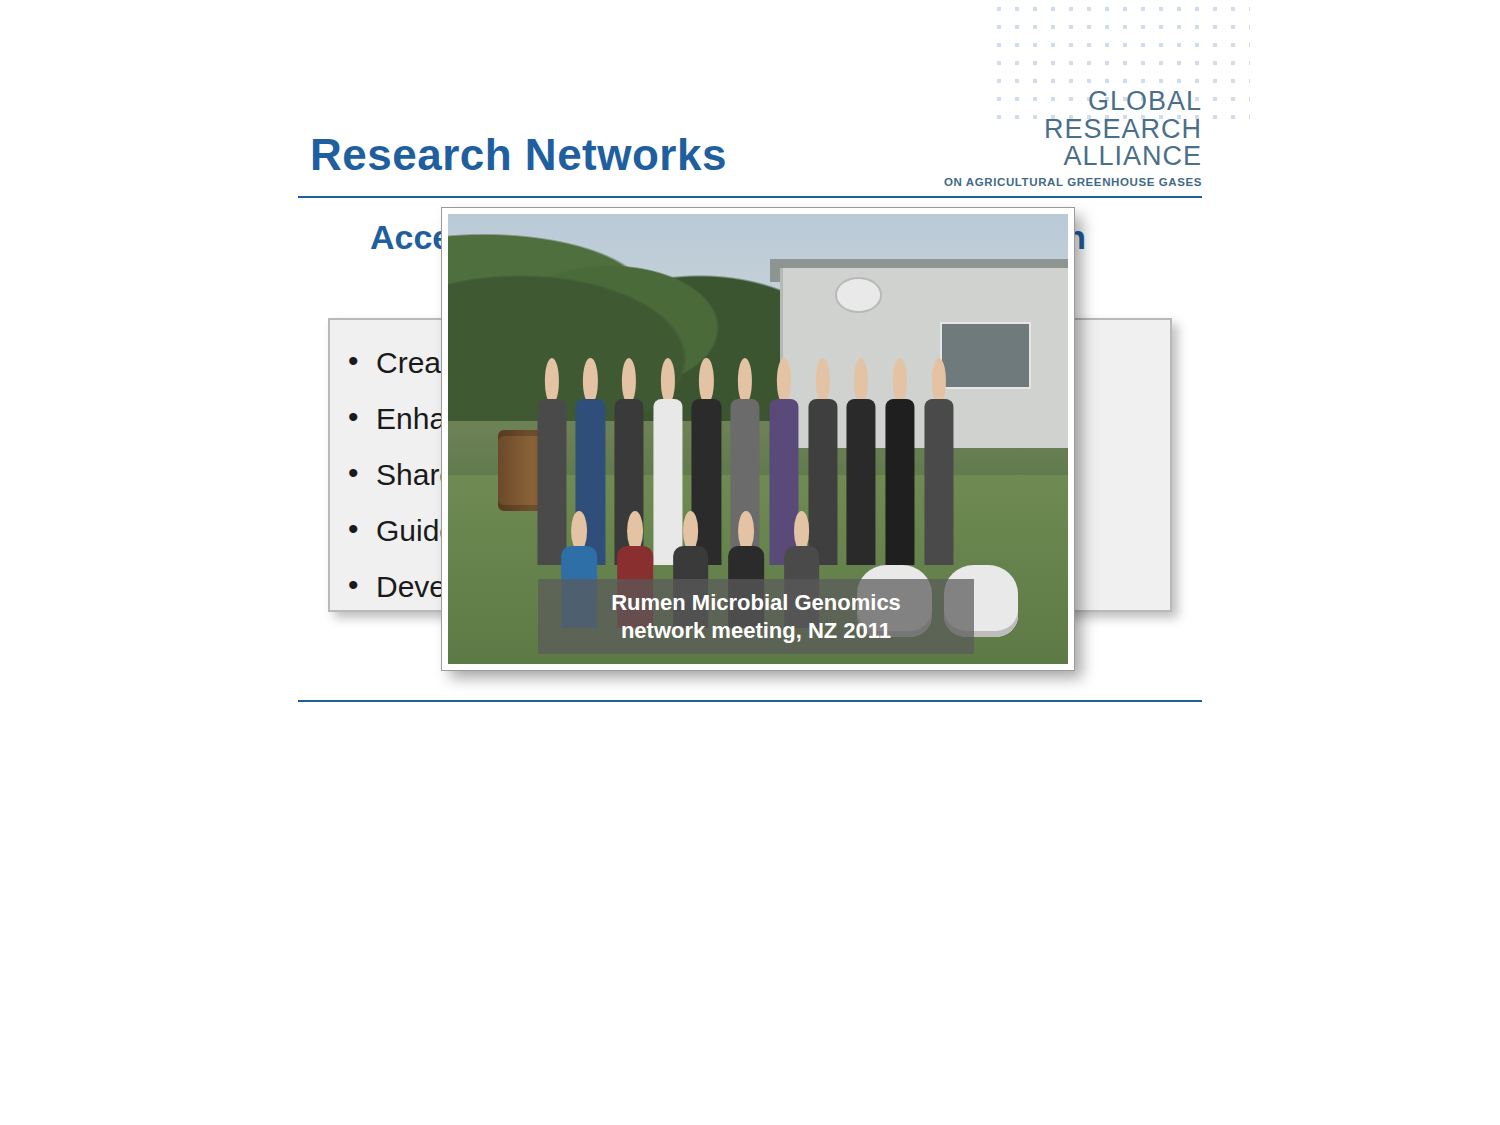GLOBAL
RESEARCH
ALLIANCE
ON AGRICULTURAL GREENHOUSE GASES
Research Networks
Accelerating research through collaboration
Create new opportunities for collaborative research
Enhance research capability
Share knowledge and resources
Guide research priorities
Develop common methodologies
Rumen Microbial Genomics
network meeting, NZ 2011